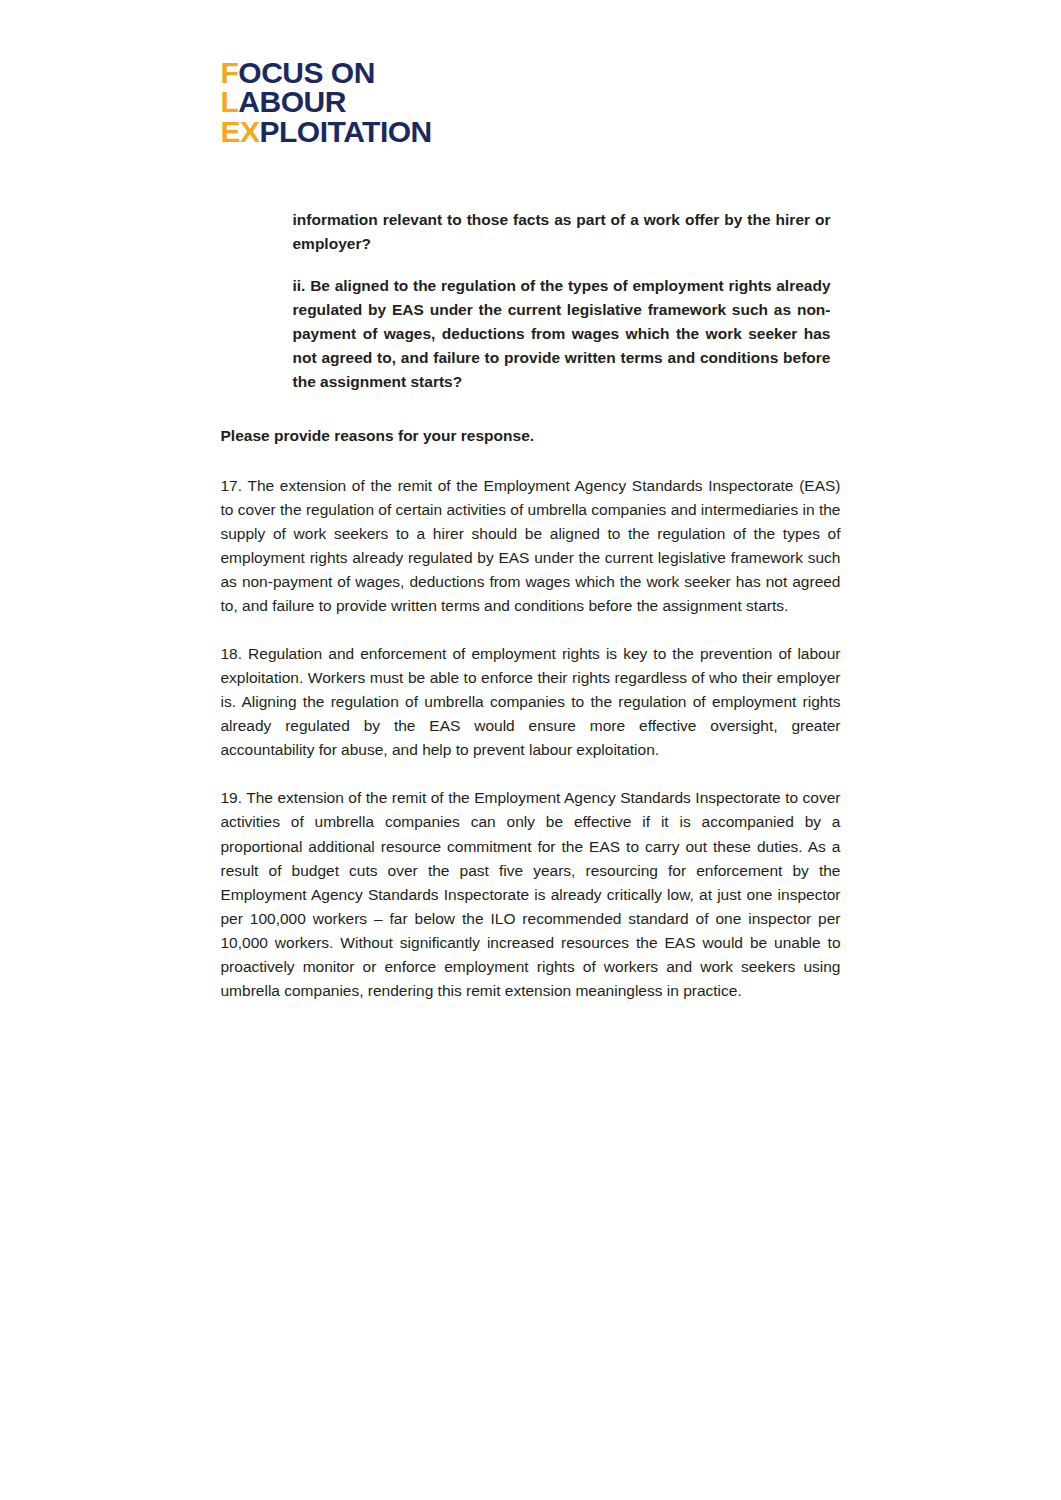FOCUS ON
LABOUR
EXPLOITATION
information relevant to those facts as part of a work offer by the hirer or employer?
ii. Be aligned to the regulation of the types of employment rights already regulated by EAS under the current legislative framework such as non-payment of wages, deductions from wages which the work seeker has not agreed to, and failure to provide written terms and conditions before the assignment starts?
Please provide reasons for your response.
17. The extension of the remit of the Employment Agency Standards Inspectorate (EAS) to cover the regulation of certain activities of umbrella companies and intermediaries in the supply of work seekers to a hirer should be aligned to the regulation of the types of employment rights already regulated by EAS under the current legislative framework such as non-payment of wages, deductions from wages which the work seeker has not agreed to, and failure to provide written terms and conditions before the assignment starts.
18. Regulation and enforcement of employment rights is key to the prevention of labour exploitation. Workers must be able to enforce their rights regardless of who their employer is. Aligning the regulation of umbrella companies to the regulation of employment rights already regulated by the EAS would ensure more effective oversight, greater accountability for abuse, and help to prevent labour exploitation.
19. The extension of the remit of the Employment Agency Standards Inspectorate to cover activities of umbrella companies can only be effective if it is accompanied by a proportional additional resource commitment for the EAS to carry out these duties. As a result of budget cuts over the past five years, resourcing for enforcement by the Employment Agency Standards Inspectorate is already critically low, at just one inspector per 100,000 workers – far below the ILO recommended standard of one inspector per 10,000 workers. Without significantly increased resources the EAS would be unable to proactively monitor or enforce employment rights of workers and work seekers using umbrella companies, rendering this remit extension meaningless in practice.